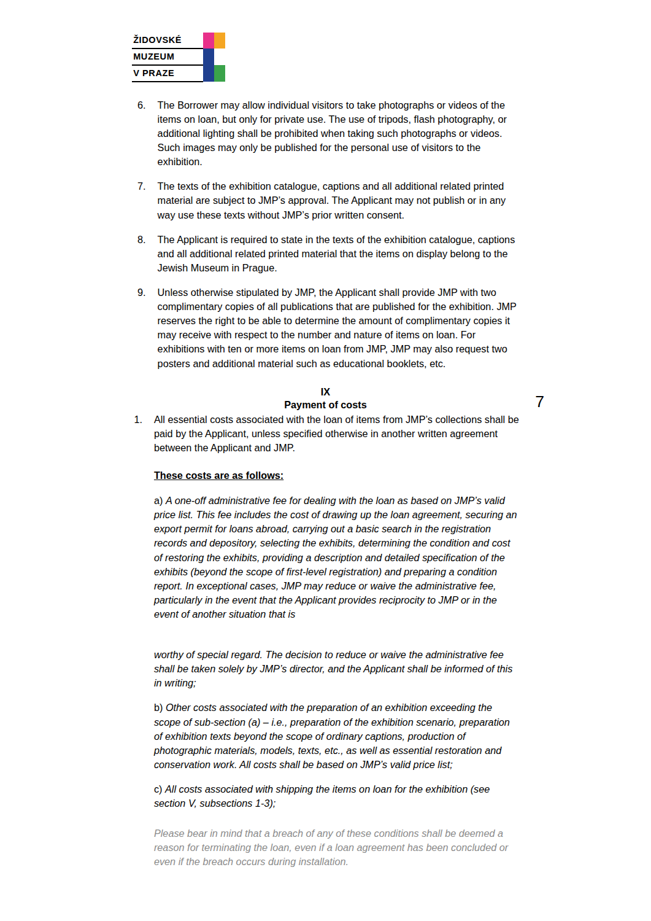| ŽIDOVSKÉ | | |
| MUZEUM | | |
| V PRAZE | | |
7
6. The Borrower may allow individual visitors to take photographs or videos of the items on loan, but only for private use. The use of tripods, flash photography, or additional lighting shall be prohibited when taking such photographs or videos. Such images may only be published for the personal use of visitors to the exhibition.
7. The texts of the exhibition catalogue, captions and all additional related printed material are subject to JMP’s approval. The Applicant may not publish or in any way use these texts without JMP’s prior written consent.
8. The Applicant is required to state in the texts of the exhibition catalogue, captions and all additional related printed material that the items on display belong to the Jewish Museum in Prague.
9. Unless otherwise stipulated by JMP, the Applicant shall provide JMP with two complimentary copies of all publications that are published for the exhibition. JMP reserves the right to be able to determine the amount of complimentary copies it may receive with respect to the number and nature of items on loan. For exhibitions with ten or more items on loan from JMP, JMP may also request two posters and additional material such as educational booklets, etc.
IX Payment of costs
1. All essential costs associated with the loan of items from JMP’s collections shall be paid by the Applicant, unless specified otherwise in another written agreement between the Applicant and JMP.
These costs are as follows:
a) A one-off administrative fee for dealing with the loan as based on JMP’s valid price list. This fee includes the cost of drawing up the loan agreement, securing an export permit for loans abroad, carrying out a basic search in the registration records and depository, selecting the exhibits, determining the condition and cost of restoring the exhibits, providing a description and detailed specification of the exhibits (beyond the scope of first-level registration) and preparing a condition report. In exceptional cases, JMP may reduce or waive the administrative fee, particularly in the event that the Applicant provides reciprocity to JMP or in the event of another situation that is
worthy of special regard. The decision to reduce or waive the administrative fee shall be taken solely by JMP’s director, and the Applicant shall be informed of this in writing;
b) Other costs associated with the preparation of an exhibition exceeding the scope of sub-section (a) – i.e., preparation of the exhibition scenario, preparation of exhibition texts beyond the scope of ordinary captions, production of photographic materials, models, texts, etc., as well as essential restoration and conservation work. All costs shall be based on JMP’s valid price list;
c) All costs associated with shipping the items on loan for the exhibition (see section V, subsections 1-3);
Please bear in mind that a breach of any of these conditions shall be deemed a reason for terminating the loan, even if a loan agreement has been concluded or even if the breach occurs during installation.